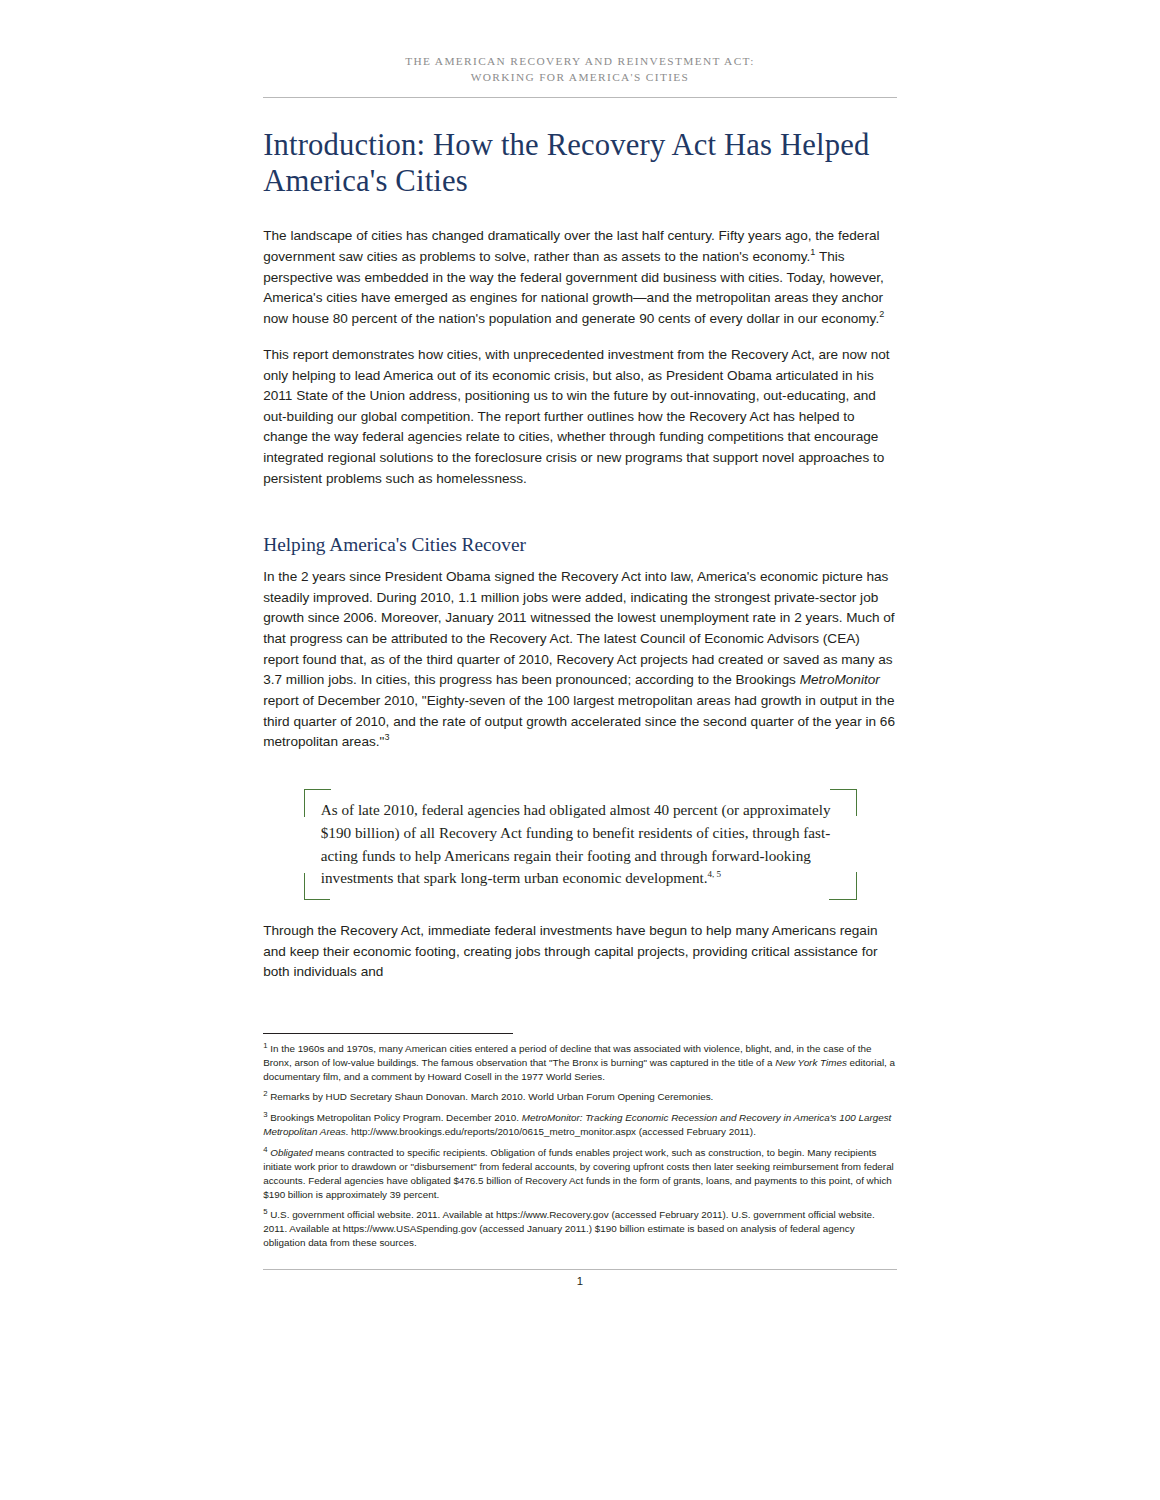The American Recovery and Reinvestment Act:
Working for America's Cities
Introduction: How the Recovery Act Has Helped America's Cities
The landscape of cities has changed dramatically over the last half century. Fifty years ago, the federal government saw cities as problems to solve, rather than as assets to the nation's economy.1 This perspective was embedded in the way the federal government did business with cities. Today, however, America's cities have emerged as engines for national growth—and the metropolitan areas they anchor now house 80 percent of the nation's population and generate 90 cents of every dollar in our economy.2
This report demonstrates how cities, with unprecedented investment from the Recovery Act, are now not only helping to lead America out of its economic crisis, but also, as President Obama articulated in his 2011 State of the Union address, positioning us to win the future by out-innovating, out-educating, and out-building our global competition. The report further outlines how the Recovery Act has helped to change the way federal agencies relate to cities, whether through funding competitions that encourage integrated regional solutions to the foreclosure crisis or new programs that support novel approaches to persistent problems such as homelessness.
Helping America's Cities Recover
In the 2 years since President Obama signed the Recovery Act into law, America's economic picture has steadily improved. During 2010, 1.1 million jobs were added, indicating the strongest private-sector job growth since 2006. Moreover, January 2011 witnessed the lowest unemployment rate in 2 years. Much of that progress can be attributed to the Recovery Act. The latest Council of Economic Advisors (CEA) report found that, as of the third quarter of 2010, Recovery Act projects had created or saved as many as 3.7 million jobs. In cities, this progress has been pronounced; according to the Brookings MetroMonitor report of December 2010, "Eighty-seven of the 100 largest metropolitan areas had growth in output in the third quarter of 2010, and the rate of output growth accelerated since the second quarter of the year in 66 metropolitan areas."3
As of late 2010, federal agencies had obligated almost 40 percent (or approximately $190 billion) of all Recovery Act funding to benefit residents of cities, through fast-acting funds to help Americans regain their footing and through forward-looking investments that spark long-term urban economic development.4, 5
Through the Recovery Act, immediate federal investments have begun to help many Americans regain and keep their economic footing, creating jobs through capital projects, providing critical assistance for both individuals and
1 In the 1960s and 1970s, many American cities entered a period of decline that was associated with violence, blight, and, in the case of the Bronx, arson of low-value buildings. The famous observation that "The Bronx is burning" was captured in the title of a New York Times editorial, a documentary film, and a comment by Howard Cosell in the 1977 World Series.
2 Remarks by HUD Secretary Shaun Donovan. March 2010. World Urban Forum Opening Ceremonies.
3 Brookings Metropolitan Policy Program. December 2010. MetroMonitor: Tracking Economic Recession and Recovery in America's 100 Largest Metropolitan Areas. http://www.brookings.edu/reports/2010/0615_metro_monitor.aspx (accessed February 2011).
4 Obligated means contracted to specific recipients. Obligation of funds enables project work, such as construction, to begin. Many recipients initiate work prior to drawdown or "disbursement" from federal accounts, by covering upfront costs then later seeking reimbursement from federal accounts. Federal agencies have obligated $476.5 billion of Recovery Act funds in the form of grants, loans, and payments to this point, of which $190 billion is approximately 39 percent.
5 U.S. government official website. 2011. Available at https://www.Recovery.gov (accessed February 2011). U.S. government official website. 2011. Available at https://www.USASpending.gov (accessed January 2011.) $190 billion estimate is based on analysis of federal agency obligation data from these sources.
1